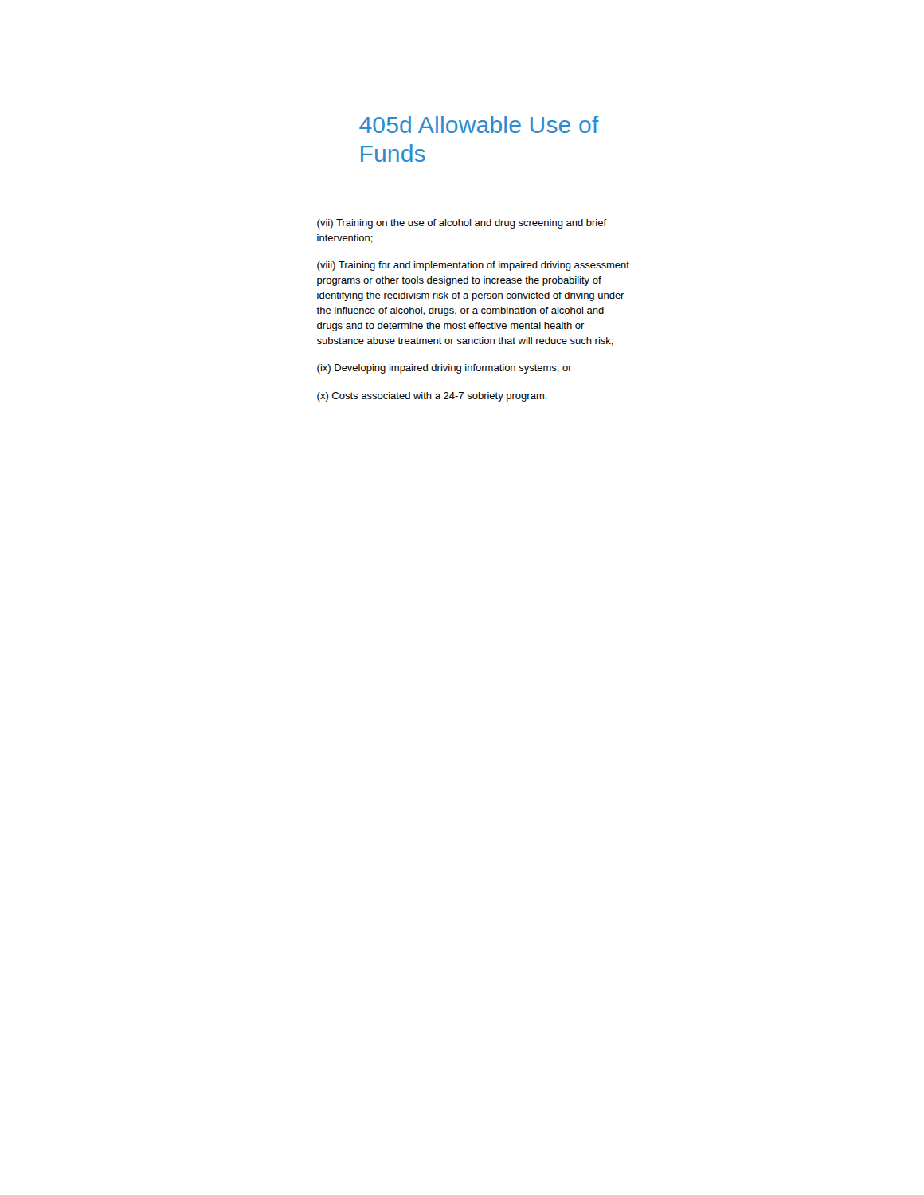405d Allowable Use of Funds
(vii) Training on the use of alcohol and drug screening and brief intervention;
(viii) Training for and implementation of impaired driving assessment programs or other tools designed to increase the probability of identifying the recidivism risk of a person convicted of driving under the influence of alcohol, drugs, or a combination of alcohol and drugs and to determine the most effective mental health or substance abuse treatment or sanction that will reduce such risk;
(ix) Developing impaired driving information systems; or
(x) Costs associated with a 24-7 sobriety program.